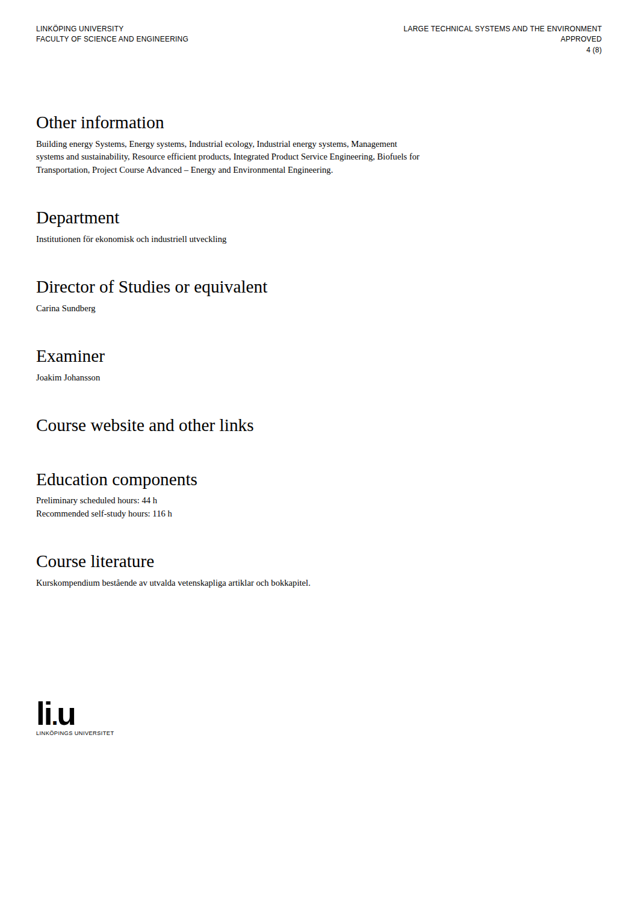LINKÖPING UNIVERSITY
FACULTY OF SCIENCE AND ENGINEERING
LARGE TECHNICAL SYSTEMS AND THE ENVIRONMENT
APPROVED
4 (8)
Other information
Building energy Systems, Energy systems, Industrial ecology, Industrial energy systems, Management systems and sustainability, Resource efficient products, Integrated Product Service Engineering, Biofuels for Transportation, Project Course Advanced – Energy and Environmental Engineering.
Department
Institutionen för ekonomisk och industriell utveckling
Director of Studies or equivalent
Carina Sundberg
Examiner
Joakim Johansson
Course website and other links
Education components
Preliminary scheduled hours: 44 h
Recommended self-study hours: 116 h
Course literature
Kurskompendium bestående av utvalda vetenskapliga artiklar och bokkapitel.
li. u
LINKÖPINGS UNIVERSITET